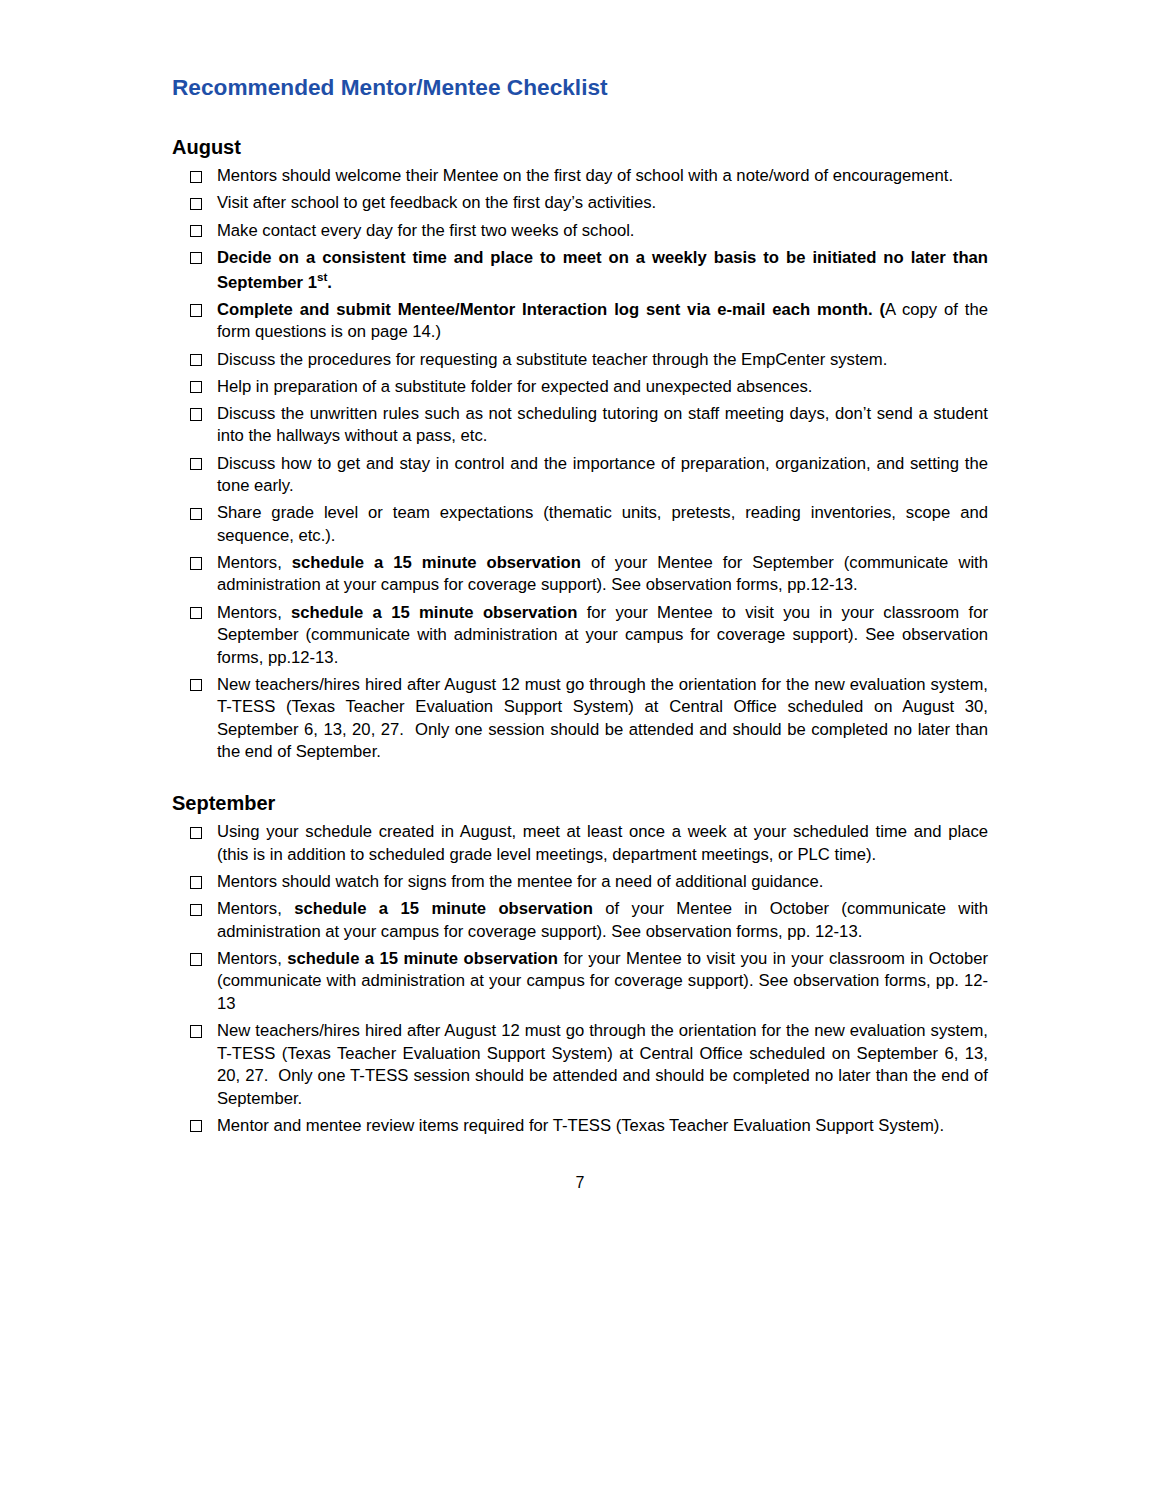Recommended Mentor/Mentee Checklist
August
Mentors should welcome their Mentee on the first day of school with a note/word of encouragement.
Visit after school to get feedback on the first day’s activities.
Make contact every day for the first two weeks of school.
Decide on a consistent time and place to meet on a weekly basis to be initiated no later than September 1st.
Complete and submit Mentee/Mentor Interaction log sent via e-mail each month. (A copy of the form questions is on page 14.)
Discuss the procedures for requesting a substitute teacher through the EmpCenter system.
Help in preparation of a substitute folder for expected and unexpected absences.
Discuss the unwritten rules such as not scheduling tutoring on staff meeting days, don’t send a student into the hallways without a pass, etc.
Discuss how to get and stay in control and the importance of preparation, organization, and setting the tone early.
Share grade level or team expectations (thematic units, pretests, reading inventories, scope and sequence, etc.).
Mentors, schedule a 15 minute observation of your Mentee for September (communicate with administration at your campus for coverage support). See observation forms, pp.12-13.
Mentors, schedule a 15 minute observation for your Mentee to visit you in your classroom for September (communicate with administration at your campus for coverage support). See observation forms, pp.12-13.
New teachers/hires hired after August 12 must go through the orientation for the new evaluation system, T-TESS (Texas Teacher Evaluation Support System) at Central Office scheduled on August 30, September 6, 13, 20, 27. Only one session should be attended and should be completed no later than the end of September.
September
Using your schedule created in August, meet at least once a week at your scheduled time and place (this is in addition to scheduled grade level meetings, department meetings, or PLC time).
Mentors should watch for signs from the mentee for a need of additional guidance.
Mentors, schedule a 15 minute observation of your Mentee in October (communicate with administration at your campus for coverage support). See observation forms, pp. 12-13.
Mentors, schedule a 15 minute observation for your Mentee to visit you in your classroom in October (communicate with administration at your campus for coverage support). See observation forms, pp. 12-13
New teachers/hires hired after August 12 must go through the orientation for the new evaluation system, T-TESS (Texas Teacher Evaluation Support System) at Central Office scheduled on September 6, 13, 20, 27. Only one T-TESS session should be attended and should be completed no later than the end of September.
Mentor and mentee review items required for T-TESS (Texas Teacher Evaluation Support System).
7